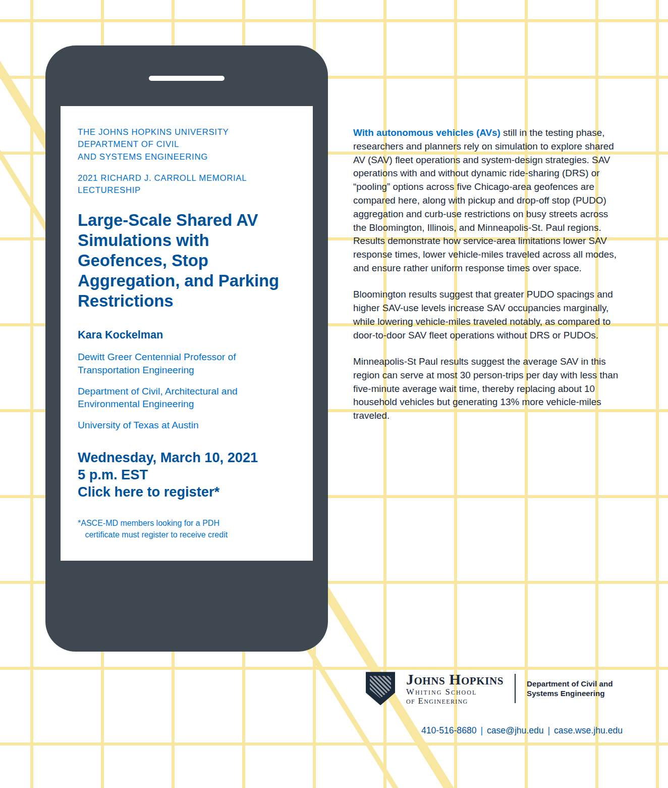The Johns Hopkins University
Department of Civil
and Systems Engineering
2021 Richard J. Carroll Memorial Lectureship
Large-Scale Shared AV Simulations with Geofences, Stop Aggregation, and Parking Restrictions
Kara Kockelman
Dewitt Greer Centennial Professor of Transportation Engineering
Department of Civil, Architectural and Environmental Engineering
University of Texas at Austin
Wednesday, March 10, 2021
5 p.m. EST
Click here to register*
*ASCE-MD members looking for a PDH certificate must register to receive credit
With autonomous vehicles (AVs) still in the testing phase, researchers and planners rely on simulation to explore shared AV (SAV) fleet operations and system-design strategies. SAV operations with and without dynamic ride-sharing (DRS) or “pooling” options across five Chicago-area geofences are compared here, along with pickup and drop-off stop (PUDO) aggregation and curb-use restrictions on busy streets across the Bloomington, Illinois, and Minneapolis-St. Paul regions. Results demonstrate how service-area limitations lower SAV response times, lower vehicle-miles traveled across all modes, and ensure rather uniform response times over space.
Bloomington results suggest that greater PUDO spacings and higher SAV-use levels increase SAV occupancies marginally, while lowering vehicle-miles traveled notably, as compared to door-to-door SAV fleet operations without DRS or PUDOs.
Minneapolis-St Paul results suggest the average SAV in this region can serve at most 30 person-trips per day with less than five-minute average wait time, thereby replacing about 10 household vehicles but generating 13% more vehicle-miles traveled.
Johns Hopkins
Whiting School
of Engineering
Department of Civil and Systems Engineering
410-516-8680|case@jhu.edu|case.wse.jhu.edu